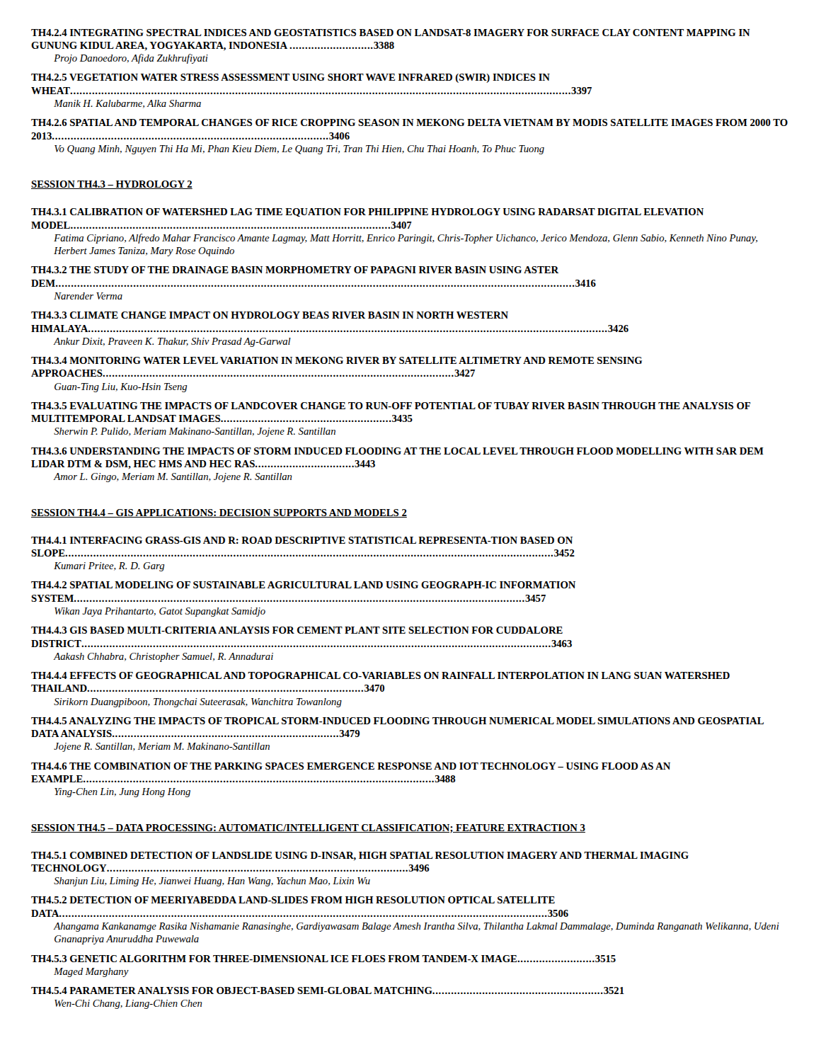TH4.2.4 INTEGRATING SPECTRAL INDICES AND GEOSTATISTICS BASED ON LANDSAT-8 IMAGERY FOR SURFACE CLAY CONTENT MAPPING IN GUNUNG KIDUL AREA, YOGYAKARTA, INDONESIA ........................... 3388 Projo Danoedoro, Afida Zukhrufiyati
TH4.2.5 VEGETATION WATER STRESS ASSESSMENT USING SHORT WAVE INFRARED (SWIR) INDICES IN WHEAT................................................................................................................................................................. 3397 Manik H. Kalubarme, Alka Sharma
TH4.2.6 SPATIAL AND TEMPORAL CHANGES OF RICE CROPPING SEASON IN MEKONG DELTA VIETNAM BY MODIS SATELLITE IMAGES FROM 2000 TO 2013......................................................................................... 3406 Vo Quang Minh, Nguyen Thi Ha Mi, Phan Kieu Diem, Le Quang Tri, Tran Thi Hien, Chu Thai Hoanh, To Phuc Tuong
SESSION TH4.3 – HYDROLOGY 2
TH4.3.1 CALIBRATION OF WATERSHED LAG TIME EQUATION FOR PHILIPPINE HYDROLOGY USING RADARSAT DIGITAL ELEVATION MODEL....................................................................................................... 3407 Fatima Cipriano, Alfredo Mahar Francisco Amante Lagmay, Matt Horritt, Enrico Paringit, Chris-Topher Uichanco, Jerico Mendoza, Glenn Sabio, Kenneth Nino Punay, Herbert James Taniza, Mary Rose Oquindo
TH4.3.2 THE STUDY OF THE DRAINAGE BASIN MORPHOMETRY OF PAPAGNI RIVER BASIN USING ASTER DEM....................................................................................................................................................................... 3416 Narender Verma
TH4.3.3 CLIMATE CHANGE IMPACT ON HYDROLOGY BEAS RIVER BASIN IN NORTH WESTERN HIMALAYA....................................................................................................................................................................... 3426 Ankur Dixit, Praveen K. Thakur, Shiv Prasad Ag-Garwal
TH4.3.4 MONITORING WATER LEVEL VARIATION IN MEKONG RIVER BY SATELLITE ALTIMETRY AND REMOTE SENSING APPROACHES................................................................................................................. 3427 Guan-Ting Liu, Kuo-Hsin Tseng
TH4.3.5 EVALUATING THE IMPACTS OF LANDCOVER CHANGE TO RUN-OFF POTENTIAL OF TUBAY RIVER BASIN THROUGH THE ANALYSIS OF MULTITEMPORAL LANDSAT IMAGES....................................................... 3435 Sherwin P. Pulido, Meriam Makinano-Santillan, Jojene R. Santillan
TH4.3.6 UNDERSTANDING THE IMPACTS OF STORM INDUCED FLOODING AT THE LOCAL LEVEL THROUGH FLOOD MODELLING WITH SAR DEM LIDAR DTM & DSM, HEC HMS AND HEC RAS................................ 3443 Amor L. Gingo, Meriam M. Santillan, Jojene R. Santillan
SESSION TH4.4 – GIS APPLICATIONS: DECISION SUPPORTS AND MODELS 2
TH4.4.1 INTERFACING GRASS-GIS AND R: ROAD DESCRIPTIVE STATISTICAL REPRESENTA-TION BASED ON SLOPE............................................................................................................................................................. 3452 Kumari Pritee, R. D. Garg
TH4.4.2 SPATIAL MODELING OF SUSTAINABLE AGRICULTURAL LAND USING GEOGRAPH-IC INFORMATION SYSTEM................................................................................................................................................. 3457 Wikan Jaya Prihantarto, Gatot Supangkat Samidjo
TH4.4.3 GIS BASED MULTI-CRITERIA ANLAYSIS FOR CEMENT PLANT SITE SELECTION FOR CUDDALORE DISTRICT....................................................................................................................................................... 3463 Aakash Chhabra, Christopher Samuel, R. Annadurai
TH4.4.4 EFFECTS OF GEOGRAPHICAL AND TOPOGRAPHICAL CO-VARIABLES ON RAINFALL INTERPOLATION IN LANG SUAN WATERSHED THAILAND......................................................................................... 3470 Sirikorn Duangpiboon, Thongchai Suteerasak, Wanchitra Towanlong
TH4.4.5 ANALYZING THE IMPACTS OF TROPICAL STORM-INDUCED FLOODING THROUGH NUMERICAL MODEL SIMULATIONS AND GEOSPATIAL DATA ANALYSIS......................................................................... 3479 Jojene R. Santillan, Meriam M. Makinano-Santillan
TH4.4.6 THE COMBINATION OF THE PARKING SPACES EMERGENCE RESPONSE AND IOT TECHNOLOGY – USING FLOOD AS AN EXAMPLE................................................................................................................. 3488 Ying-Chen Lin, Jung Hong Hong
SESSION TH4.5 – DATA PROCESSING: AUTOMATIC/INTELLIGENT CLASSIFICATION; FEATURE EXTRACTION 3
TH4.5.1 COMBINED DETECTION OF LANDSLIDE USING D-INSAR, HIGH SPATIAL RESOLUTION IMAGERY AND THERMAL IMAGING TECHNOLOGY................................................................................................. 3496 Shanjun Liu, Liming He, Jianwei Huang, Han Wang, Yachun Mao, Lixin Wu
TH4.5.2 DETECTION OF MEERIYABEDDA LAND-SLIDES FROM HIGH RESOLUTION OPTICAL SATELLITE DATA............................................................................................................................................................. 3506 Ahangama Kankanamge Rasika Nishamanie Ranasinghe, Gardiyawasam Balage Amesh Irantha Silva, Thilantha Lakmal Dammalage, Duminda Ranganath Welikanna, Udeni Gnanapriya Anuruddha Puwewala
TH4.5.3 GENETIC ALGORITHM FOR THREE-DIMENSIONAL ICE FLOES FROM TANDEM-X IMAGE......................... 3515 Maged Marghany
TH4.5.4 PARAMETER ANALYSIS FOR OBJECT-BASED SEMI-GLOBAL MATCHING....................................................... 3521 Wen-Chi Chang, Liang-Chien Chen